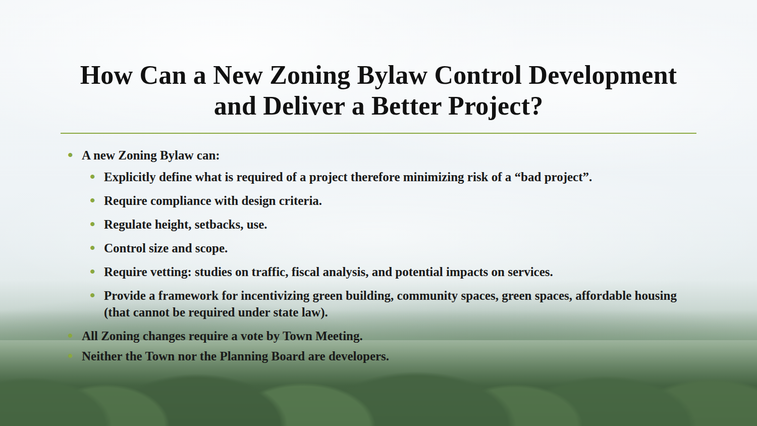How Can a New Zoning Bylaw Control Development and Deliver a Better Project?
A new Zoning Bylaw can:
Explicitly define what is required of a project therefore minimizing risk of a “bad project”.
Require compliance with design criteria.
Regulate height, setbacks, use.
Control size and scope.
Require vetting: studies on traffic, fiscal analysis, and potential impacts on services.
Provide a framework for incentivizing green building, community spaces, green spaces, affordable housing (that cannot be required under state law).
All Zoning changes require a vote by Town Meeting.
Neither the Town nor the Planning Board are developers.